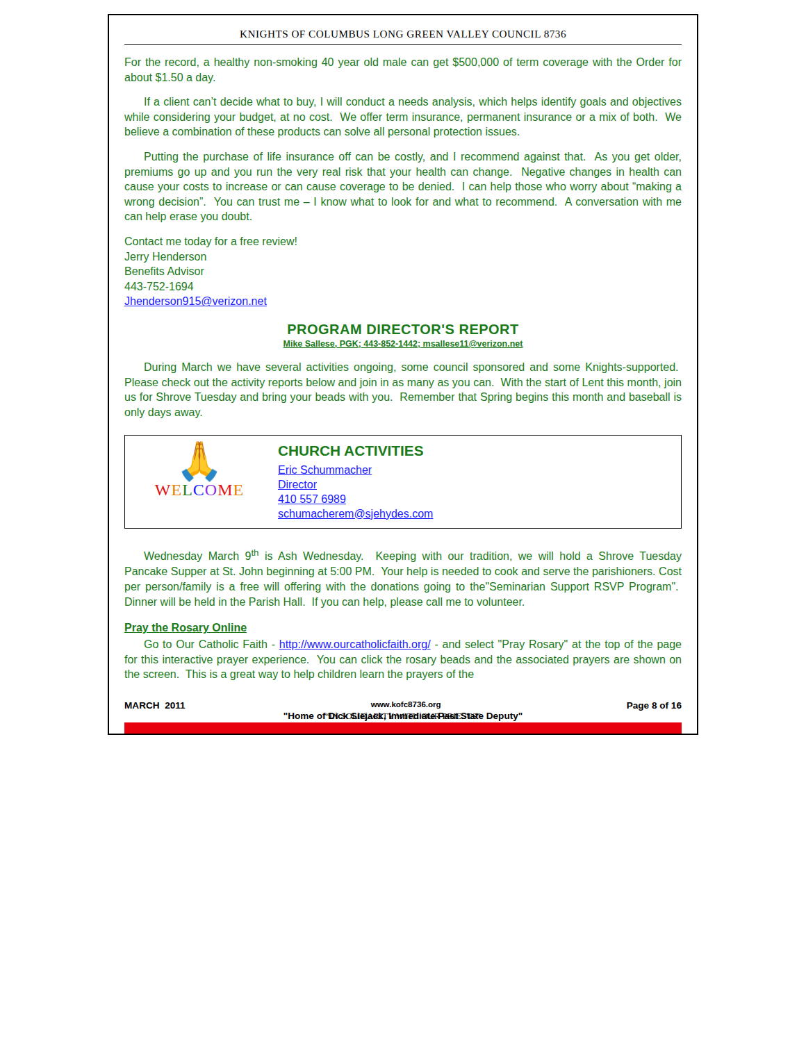KNIGHTS OF COLUMBUS LONG GREEN VALLEY COUNCIL 8736
For the record, a healthy non-smoking 40 year old male can get $500,000 of term coverage with the Order for about $1.50 a day.
If a client can’t decide what to buy, I will conduct a needs analysis, which helps identify goals and objectives while considering your budget, at no cost. We offer term insurance, permanent insurance or a mix of both. We believe a combination of these products can solve all personal protection issues.
Putting the purchase of life insurance off can be costly, and I recommend against that. As you get older, premiums go up and you run the very real risk that your health can change. Negative changes in health can cause your costs to increase or can cause coverage to be denied. I can help those who worry about “making a wrong decision”. You can trust me – I know what to look for and what to recommend. A conversation with me can help erase you doubt.
Contact me today for a free review!
Jerry Henderson
Benefits Advisor
443-752-1694
Jhenderson915@verizon.net
PROGRAM DIRECTOR'S REPORT
Mike Sallese, PGK; 443-852-1442; msallese11@verizon.net
During March we have several activities ongoing, some council sponsored and some Knights-supported. Please check out the activity reports below and join in as many as you can. With the start of Lent this month, join us for Shrove Tuesday and bring your beads with you. Remember that Spring begins this month and baseball is only days away.
🙏
WELCOME
CHURCH ACTIVITIES
Eric Schummacher
Director
410 557 6989
schumacherem@sjehydes.com
Wednesday March 9th is Ash Wednesday. Keeping with our tradition, we will hold a Shrove Tuesday Pancake Supper at St. John beginning at 5:00 PM. Your help is needed to cook and serve the parishioners. Cost per person/family is a free will offering with the donations going to the"Seminarian Support RSVP Program". Dinner will be held in the Parish Hall. If you can help, please call me to volunteer.
Pray the Rosary Online
Go to Our Catholic Faith - http://www.ourcatholicfaith.org/ - and select "Pray Rosary" at the top of the page for this interactive prayer experience. You can click the rosary beads and the associated prayers are shown on the screen. This is a great way to help children learn the prayers of the
MARCH 2011
www.kofc8736.org
Page 8 of 16
"Home of Dick Siejack, Immediate Past State Deputy"
“IN SOLIDARITY WITH OUR PRIESTS”